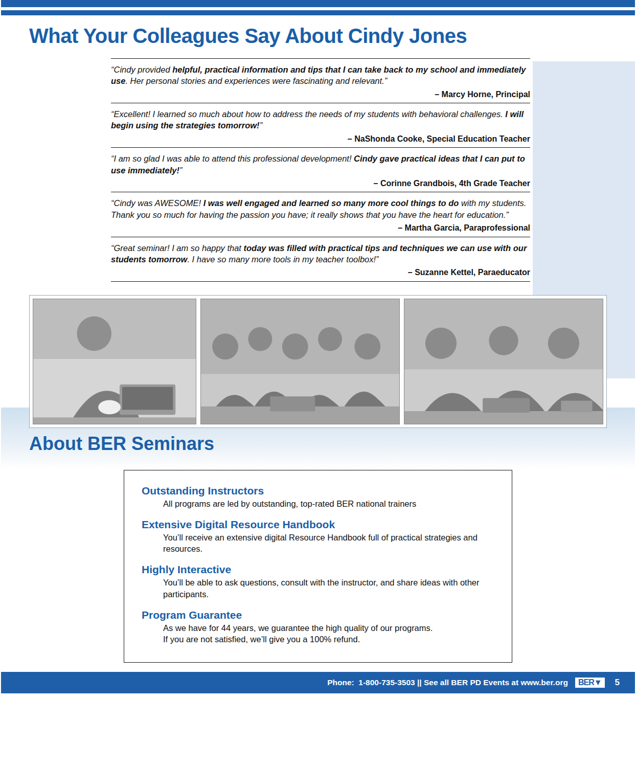What Your Colleagues Say About Cindy Jones
“Cindy provided helpful, practical information and tips that I can take back to my school and immediately use. Her personal stories and experiences were fascinating and relevant.”
– Marcy Horne, Principal
“Excellent! I learned so much about how to address the needs of my students with behavioral challenges. I will begin using the strategies tomorrow!”
– NaShonda Cooke, Special Education Teacher
“I am so glad I was able to attend this professional development! Cindy gave practical ideas that I can put to use immediately!”
– Corinne Grandbois, 4th Grade Teacher
“Cindy was AWESOME! I was well engaged and learned so many more cool things to do with my students. Thank you so much for having the passion you have; it really shows that you have the heart for education.”
– Martha Garcia, Paraprofessional
“Great seminar! I am so happy that today was filled with practical tips and techniques we can use with our students tomorrow. I have so many more tools in my teacher toolbox!”
– Suzanne Kettel, Paraeducator
About BER Seminars
Outstanding Instructors
All programs are led by outstanding, top-rated BER national trainers
Extensive Digital Resource Handbook
You’ll receive an extensive digital Resource Handbook full of practical strategies and resources.
Highly Interactive
You’ll be able to ask questions, consult with the instructor, and share ideas with other participants.
Program Guarantee
As we have for 44 years, we guarantee the high quality of our programs.
If you are not satisfied, we’ll give you a 100% refund.
Phone: 1-800-735-3503 || See all BER PD Events at www.ber.org BER▼ 5